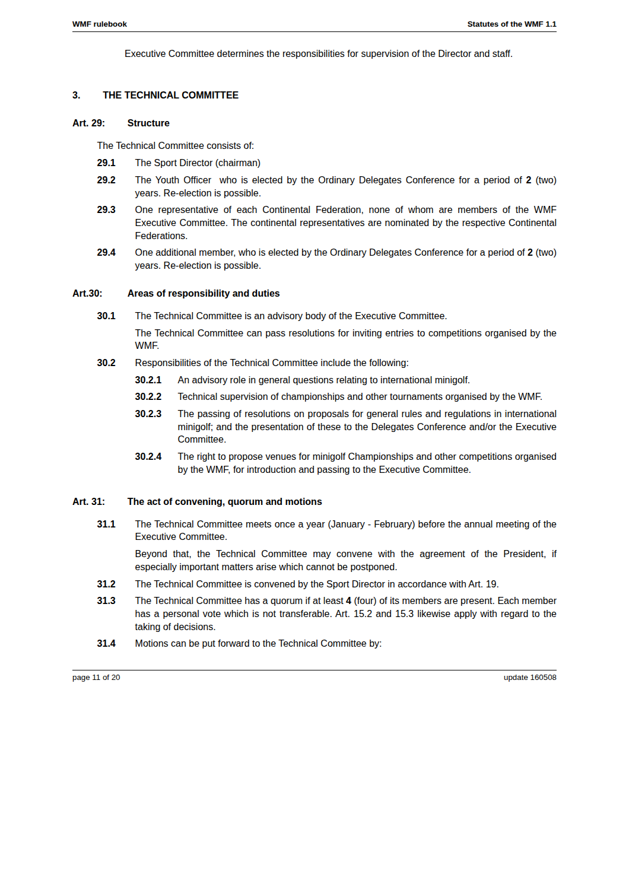WMF rulebook Statutes of the WMF 1.1
Executive Committee determines the responsibilities for supervision of the Director and staff.
3. THE TECHNICAL COMMITTEE
Art. 29: Structure
The Technical Committee consists of:
29.1 The Sport Director (chairman)
29.2 The Youth Officer who is elected by the Ordinary Delegates Conference for a period of 2 (two) years. Re-election is possible.
29.3 One representative of each Continental Federation, none of whom are members of the WMF Executive Committee. The continental representatives are nominated by the respective Continental Federations.
29.4 One additional member, who is elected by the Ordinary Delegates Conference for a period of 2 (two) years. Re-election is possible.
Art.30: Areas of responsibility and duties
30.1
The Technical Committee is an advisory body of the Executive Committee.
The Technical Committee can pass resolutions for inviting entries to competitions organised by the WMF.
30.2
Responsibilities of the Technical Committee include the following:
30.2.1 An advisory role in general questions relating to international minigolf.
30.2.2 Technical supervision of championships and other tournaments organised by the WMF.
30.2.3 The passing of resolutions on proposals for general rules and regulations in international minigolf; and the presentation of these to the Delegates Conference and/or the Executive Committee.
30.2.4 The right to propose venues for minigolf Championships and other competitions organised by the WMF, for introduction and passing to the Executive Committee.
Art. 31: The act of convening, quorum and motions
31.1
The Technical Committee meets once a year (January - February) before the annual meeting of the Executive Committee.
Beyond that, the Technical Committee may convene with the agreement of the President, if especially important matters arise which cannot be postponed.
31.2 The Technical Committee is convened by the Sport Director in accordance with Art. 19.
31.3 The Technical Committee has a quorum if at least 4 (four) of its members are present. Each member has a personal vote which is not transferable. Art. 15.2 and 15.3 likewise apply with regard to the taking of decisions.
31.4 Motions can be put forward to the Technical Committee by:
page 11 of 20 update 160508